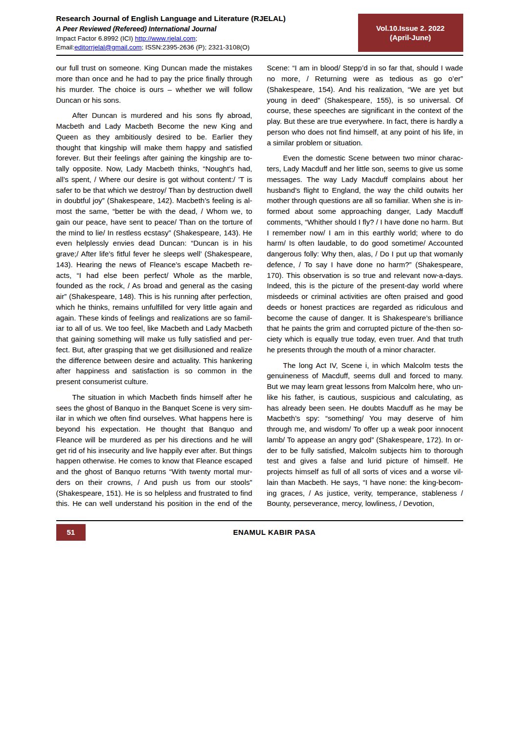Research Journal of English Language and Literature (RJELAL)
A Peer Reviewed (Refereed) International Journal
Impact Factor 6.8992 (ICI) http://www.rjelal.com;
Email:editorrjelal@gmail.com; ISSN:2395-2636 (P); 2321-3108(O)
Vol.10.Issue 2. 2022
(April-June)
our full trust on someone. King Duncan made the mistakes more than once and he had to pay the price finally through his murder. The choice is ours – whether we will follow Duncan or his sons.
After Duncan is murdered and his sons fly abroad, Macbeth and Lady Macbeth Become the new King and Queen as they ambitiously desired to be. Earlier they thought that kingship will make them happy and satisfied forever. But their feelings after gaining the kingship are totally opposite. Now, Lady Macbeth thinks, “Nought’s had, all’s spent, / Where our desire is got without content:/ ’T is safer to be that which we destroy/ Than by destruction dwell in doubtful joy” (Shakespeare, 142). Macbeth’s feeling is almost the same, “better be with the dead, / Whom we, to gain our peace, have sent to peace/ Than on the torture of the mind to lie/ In restless ecstasy” (Shakespeare, 143). He even helplessly envies dead Duncan: “Duncan is in his grave;/ After life’s fitful fever he sleeps well’ (Shakespeare, 143). Hearing the news of Fleance’s escape Macbeth reacts, “I had else been perfect/ Whole as the marble, founded as the rock, / As broad and general as the casing air” (Shakespeare, 148). This is his running after perfection, which he thinks, remains unfulfilled for very little again and again. These kinds of feelings and realizations are so familiar to all of us. We too feel, like Macbeth and Lady Macbeth that gaining something will make us fully satisfied and perfect. But, after grasping that we get disillusioned and realize the difference between desire and actuality. This hankering after happiness and satisfaction is so common in the present consumerist culture.
The situation in which Macbeth finds himself after he sees the ghost of Banquo in the Banquet Scene is very similar in which we often find ourselves. What happens here is beyond his expectation. He thought that Banquo and Fleance will be murdered as per his directions and he will get rid of his insecurity and live happily ever after. But things happen otherwise. He comes to know that Fleance escaped and the ghost of Banquo returns “With twenty mortal murders on their crowns, / And push us from our stools” (Shakespeare, 151). He is so helpless and frustrated to find this. He can well understand his position in the end of the Scene: “I am in blood/ Stepp’d in so far that, should I wade no more, / Returning were as tedious as go o’er” (Shakespeare, 154). And his realization, “We are yet but young in deed” (Shakespeare, 155), is so universal. Of course, these speeches are significant in the context of the play. But these are true everywhere. In fact, there is hardly a person who does not find himself, at any point of his life, in a similar problem or situation.
Even the domestic Scene between two minor characters, Lady Macduff and her little son, seems to give us some messages. The way Lady Macduff complains about her husband’s flight to England, the way the child outwits her mother through questions are all so familiar. When she is informed about some approaching danger, Lady Macduff comments, “Whither should I fly? / I have done no harm. But I remember now/ I am in this earthly world; where to do harm/ Is often laudable, to do good sometime/ Accounted dangerous folly: Why then, alas, / Do I put up that womanly defence, / To say I have done no harm?” (Shakespeare, 170). This observation is so true and relevant now-a-days. Indeed, this is the picture of the present-day world where misdeeds or criminal activities are often praised and good deeds or honest practices are regarded as ridiculous and become the cause of danger. It is Shakespeare’s brilliance that he paints the grim and corrupted picture of the-then society which is equally true today, even truer. And that truth he presents through the mouth of a minor character.
The long Act IV, Scene i, in which Malcolm tests the genuineness of Macduff, seems dull and forced to many. But we may learn great lessons from Malcolm here, who unlike his father, is cautious, suspicious and calculating, as has already been seen. He doubts Macduff as he may be Macbeth’s spy: “something/ You may deserve of him through me, and wisdom/ To offer up a weak poor innocent lamb/ To appease an angry god” (Shakespeare, 172). In order to be fully satisfied, Malcolm subjects him to thorough test and gives a false and lurid picture of himself. He projects himself as full of all sorts of vices and a worse villain than Macbeth. He says, “I have none: the king-becoming graces, / As justice, verity, temperance, stableness / Bounty, perseverance, mercy, lowliness, / Devotion,
51
ENAMUL KABIR PASA